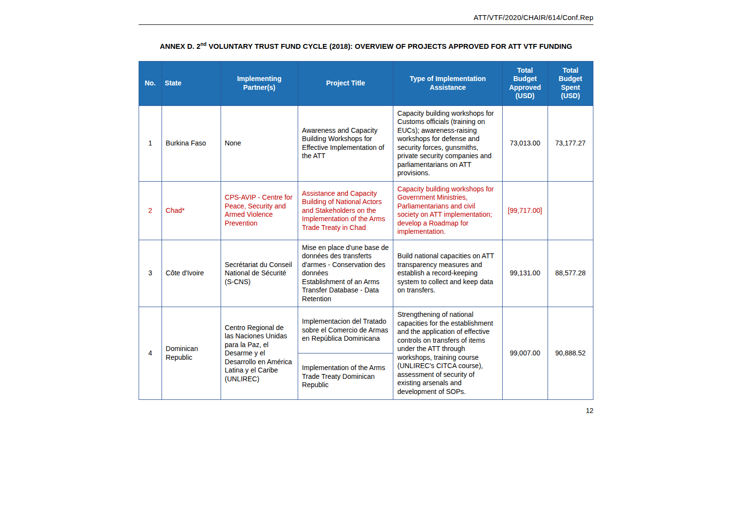ATT/VTF/2020/CHAIR/614/Conf.Rep
ANNEX D. 2nd VOLUNTARY TRUST FUND CYCLE (2018): OVERVIEW OF PROJECTS APPROVED FOR ATT VTF FUNDING
| No. | State | Implementing Partner(s) | Project Title | Type of Implementation Assistance | Total Budget Approved (USD) | Total Budget Spent (USD) |
| --- | --- | --- | --- | --- | --- | --- |
| 1 | Burkina Faso | None | Awareness and Capacity Building Workshops for Effective Implementation of the ATT | Capacity building workshops for Customs officials (training on EUCs); awareness-raising workshops for defense and security forces, gunsmiths, private security companies and parliamentarians on ATT provisions. | 73,013.00 | 73,177.27 |
| 2 | Chad* | CPS-AVIP - Centre for Peace, Security and Armed Violence Prevention | Assistance and Capacity Building of National Actors and Stakeholders on the Implementation of the Arms Trade Treaty in Chad | Capacity building workshops for Government Ministries, Parliamentarians and civil society on ATT implementation; develop a Roadmap for implementation. | [99,717.00] | |
| 3 | Côte d'Ivoire | Secrétariat du Conseil National de Sécurité (S-CNS) | Mise en place d'une base de données des transferts d'armes - Conservation des données Establishment of an Arms Transfer Database - Data Retention | Build national capacities on ATT transparency measures and establish a record-keeping system to collect and keep data on transfers. | 99,131.00 | 88,577.28 |
| 4 | Dominican Republic | Centro Regional de las Naciones Unidas para la Paz, el Desarme y el Desarrollo en América Latina y el Caribe (UNLIREC) | Implementacion del Tratado sobre el Comercio de Armas en República Dominicana | Strengthening of national capacities for the establishment and the application of effective controls on transfers of items under the ATT through workshops, training course (UNLIREC's CITCA course), assessment of security of existing arsenals and development of SOPs. | 99,007.00 | 90,888.52 |
| Implementation of the Arms Trade Treaty Dominican Republic |
12